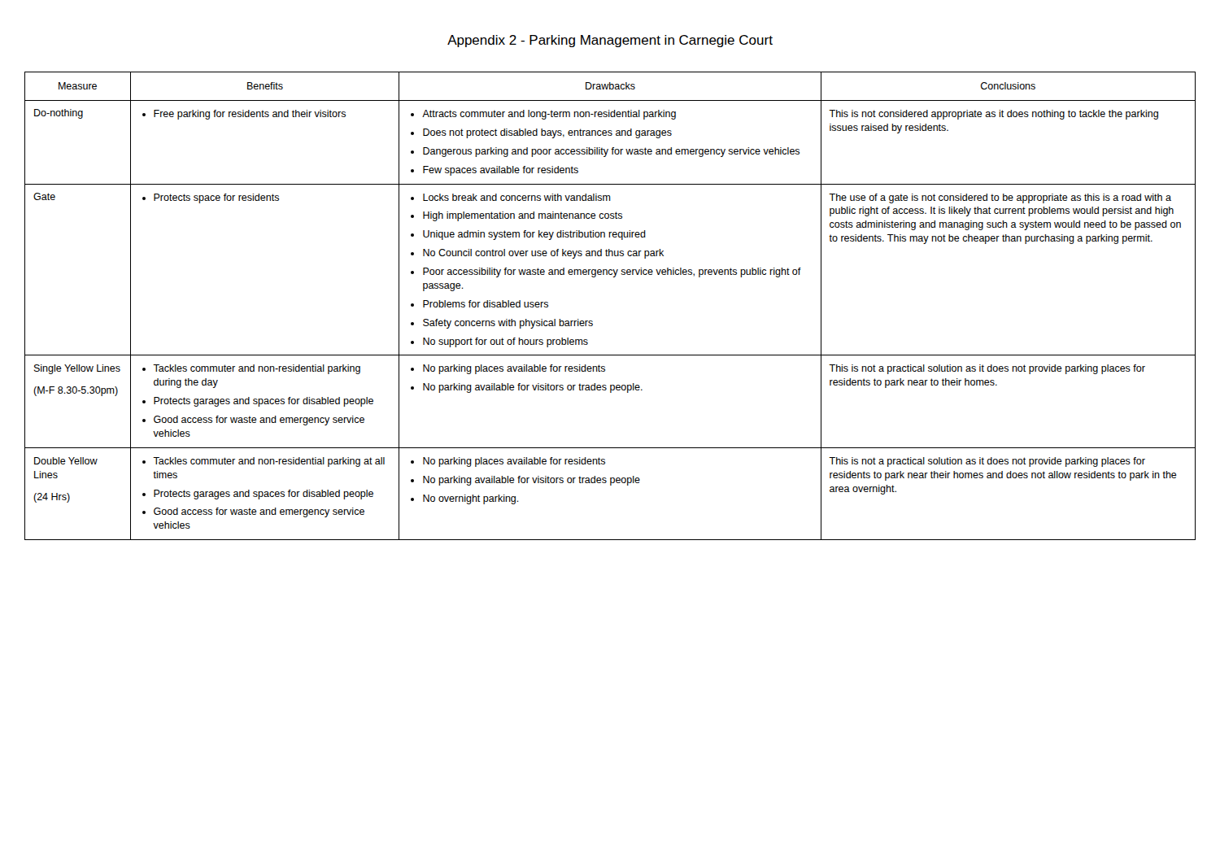Appendix 2 - Parking Management in Carnegie Court
| Measure | Benefits | Drawbacks | Conclusions |
| --- | --- | --- | --- |
| Do-nothing | Free parking for residents and their visitors | Attracts commuter and long-term non-residential parking Does not protect disabled bays, entrances and garages Dangerous parking and poor accessibility for waste and emergency service vehicles Few spaces available for residents | This is not considered appropriate as it does nothing to tackle the parking issues raised by residents. |
| Gate | Protects space for residents | Locks break and concerns with vandalism High implementation and maintenance costs Unique admin system for key distribution required No Council control over use of keys and thus car park Poor accessibility for waste and emergency service vehicles, prevents public right of passage. Problems for disabled users Safety concerns with physical barriers No support for out of hours problems | The use of a gate is not considered to be appropriate as this is a road with a public right of access. It is likely that current problems would persist and high costs administering and managing such a system would need to be passed on to residents. This may not be cheaper than purchasing a parking permit. |
| Single Yellow Lines (M-F 8.30-5.30pm) | Tackles commuter and non-residential parking during the day Protects garages and spaces for disabled people Good access for waste and emergency service vehicles | No parking places available for residents No parking available for visitors or trades people. | This is not a practical solution as it does not provide parking places for residents to park near to their homes. |
| Double Yellow Lines (24 Hrs) | Tackles commuter and non-residential parking at all times Protects garages and spaces for disabled people Good access for waste and emergency service vehicles | No parking places available for residents No parking available for visitors or trades people No overnight parking. | This is not a practical solution as it does not provide parking places for residents to park near their homes and does not allow residents to park in the area overnight. |